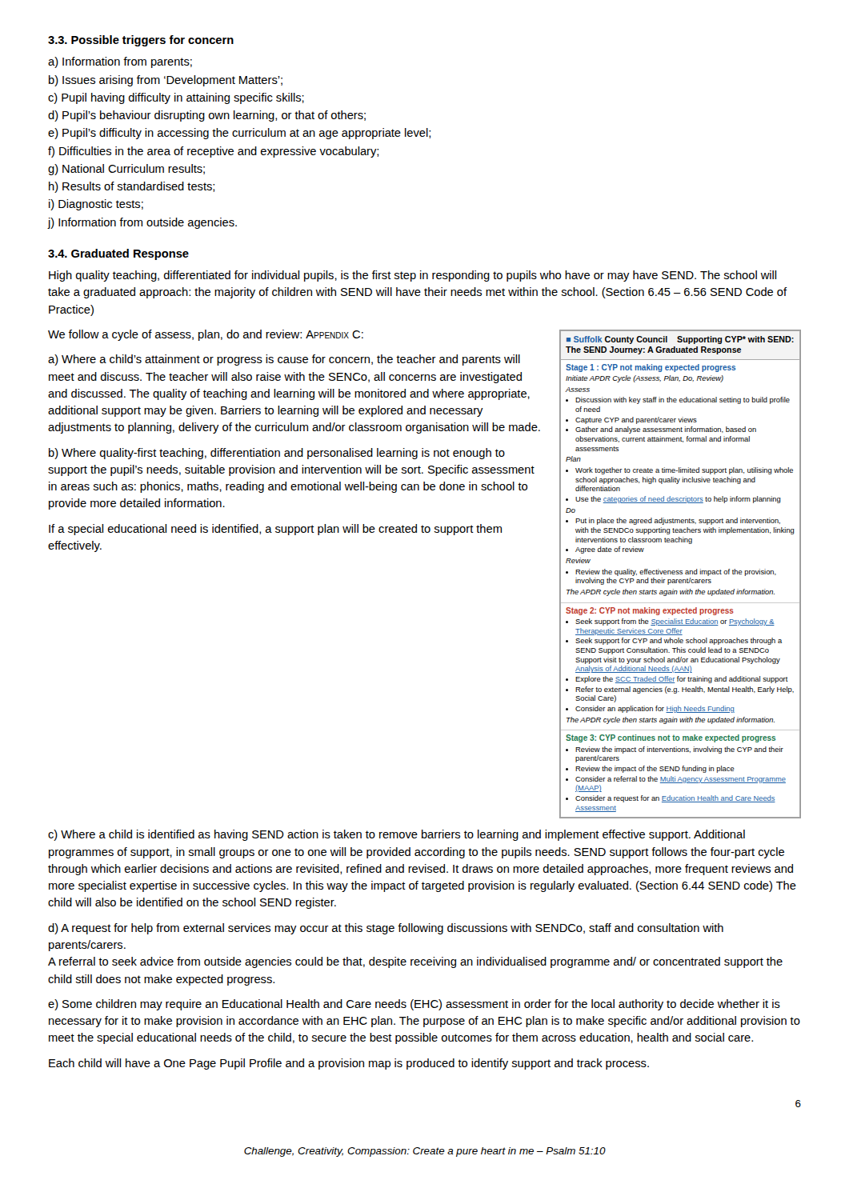3.3. Possible triggers for concern
a) Information from parents;
b) Issues arising from ‘Development Matters’;
c) Pupil having difficulty in attaining specific skills;
d) Pupil’s behaviour disrupting own learning, or that of others;
e) Pupil’s difficulty in accessing the curriculum at an age appropriate level;
f) Difficulties in the area of receptive and expressive vocabulary;
g) National Curriculum results;
h) Results of standardised tests;
i) Diagnostic tests;
j) Information from outside agencies.
3.4. Graduated Response
High quality teaching, differentiated for individual pupils, is the first step in responding to pupils who have or may have SEND. The school will take a graduated approach: the majority of children with SEND will have their needs met within the school. (Section 6.45 – 6.56 SEND Code of Practice)
■ Suffolk County Council Supporting CYP* with SEND:
The SEND Journey: A Graduated Response
Stage 1 : CYP not making expected progress
Initiate APDR Cycle (Assess, Plan, Do, Review)
Assess
Discussion with key staff in the educational setting to build profile of need
Capture CYP and parent/carer views
Gather and analyse assessment information, based on observations, current attainment, formal and informal assessments
Plan
Work together to create a time-limited support plan, utilising whole school approaches, high quality inclusive teaching and differentiation
Use the categories of need descriptors to help inform planning
Do
Put in place the agreed adjustments, support and intervention, with the SENDCo supporting teachers with implementation, linking interventions to classroom teaching
Agree date of review
Review
Review the quality, effectiveness and impact of the provision, involving the CYP and their parent/carers
The APDR cycle then starts again with the updated information.
Stage 2: CYP not making expected progress
Seek support from the Specialist Education or Psychology & Therapeutic Services Core Offer
Seek support for CYP and whole school approaches through a SEND Support Consultation. This could lead to a SENDCo Support visit to your school and/or an Educational Psychology Analysis of Additional Needs (AAN)
Explore the SCC Traded Offer for training and additional support
Refer to external agencies (e.g. Health, Mental Health, Early Help, Social Care)
Consider an application for High Needs Funding
The APDR cycle then starts again with the updated information.
Stage 3: CYP continues not to make expected progress
Review the impact of interventions, involving the CYP and their parent/carers
Review the impact of the SEND funding in place
Consider a referral to the Multi Agency Assessment Programme (MAAP)
Consider a request for an Education Health and Care Needs Assessment
We follow a cycle of assess, plan, do and review: Appendix C:
a) Where a child’s attainment or progress is cause for concern, the teacher and parents will meet and discuss. The teacher will also raise with the SENCo, all concerns are investigated and discussed. The quality of teaching and learning will be monitored and where appropriate, additional support may be given. Barriers to learning will be explored and necessary adjustments to planning, delivery of the curriculum and/or classroom organisation will be made.
b) Where quality-first teaching, differentiation and personalised learning is not enough to support the pupil’s needs, suitable provision and intervention will be sort. Specific assessment in areas such as: phonics, maths, reading and emotional well-being can be done in school to provide more detailed information.
If a special educational need is identified, a support plan will be created to support them effectively.
c) Where a child is identified as having SEND action is taken to remove barriers to learning and implement effective support. Additional programmes of support, in small groups or one to one will be provided according to the pupils needs. SEND support follows the four-part cycle through which earlier decisions and actions are revisited, refined and revised. It draws on more detailed approaches, more frequent reviews and more specialist expertise in successive cycles. In this way the impact of targeted provision is regularly evaluated. (Section 6.44 SEND code) The child will also be identified on the school SEND register.
d) A request for help from external services may occur at this stage following discussions with SENDCo, staff and consultation with parents/carers.
A referral to seek advice from outside agencies could be that, despite receiving an individualised programme and/ or concentrated support the child still does not make expected progress.
e) Some children may require an Educational Health and Care needs (EHC) assessment in order for the local authority to decide whether it is necessary for it to make provision in accordance with an EHC plan. The purpose of an EHC plan is to make specific and/or additional provision to meet the special educational needs of the child, to secure the best possible outcomes for them across education, health and social care.
Each child will have a One Page Pupil Profile and a provision map is produced to identify support and track process.
6
Challenge, Creativity, Compassion: Create a pure heart in me – Psalm 51:10